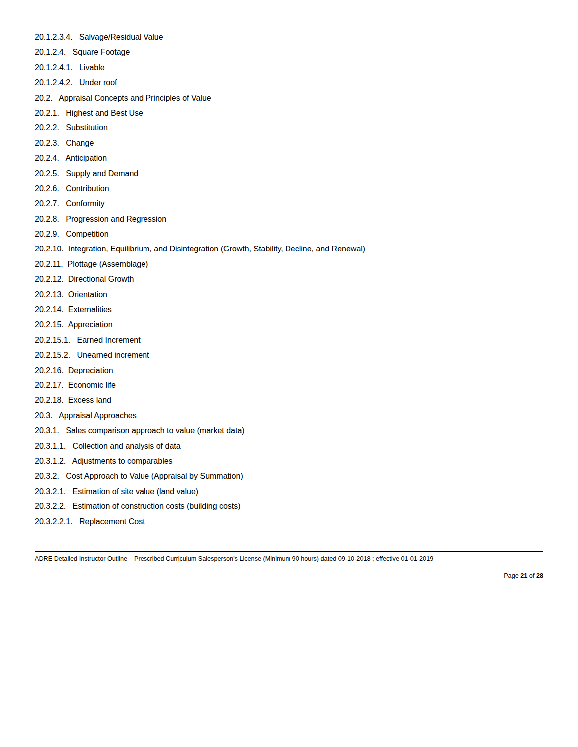20.1.2.3.4. Salvage/Residual Value
20.1.2.4. Square Footage
20.1.2.4.1. Livable
20.1.2.4.2. Under roof
20.2. Appraisal Concepts and Principles of Value
20.2.1. Highest and Best Use
20.2.2. Substitution
20.2.3. Change
20.2.4. Anticipation
20.2.5. Supply and Demand
20.2.6. Contribution
20.2.7. Conformity
20.2.8. Progression and Regression
20.2.9. Competition
20.2.10. Integration, Equilibrium, and Disintegration (Growth, Stability, Decline, and Renewal)
20.2.11. Plottage (Assemblage)
20.2.12. Directional Growth
20.2.13. Orientation
20.2.14. Externalities
20.2.15. Appreciation
20.2.15.1. Earned Increment
20.2.15.2. Unearned increment
20.2.16. Depreciation
20.2.17. Economic life
20.2.18. Excess land
20.3. Appraisal Approaches
20.3.1. Sales comparison approach to value (market data)
20.3.1.1. Collection and analysis of data
20.3.1.2. Adjustments to comparables
20.3.2. Cost Approach to Value (Appraisal by Summation)
20.3.2.1. Estimation of site value (land value)
20.3.2.2. Estimation of construction costs (building costs)
20.3.2.2.1. Replacement Cost
ADRE Detailed Instructor Outline – Prescribed Curriculum Salesperson's License (Minimum 90 hours) dated 09-10-2018 ; effective 01-01-2019
Page 21 of 28